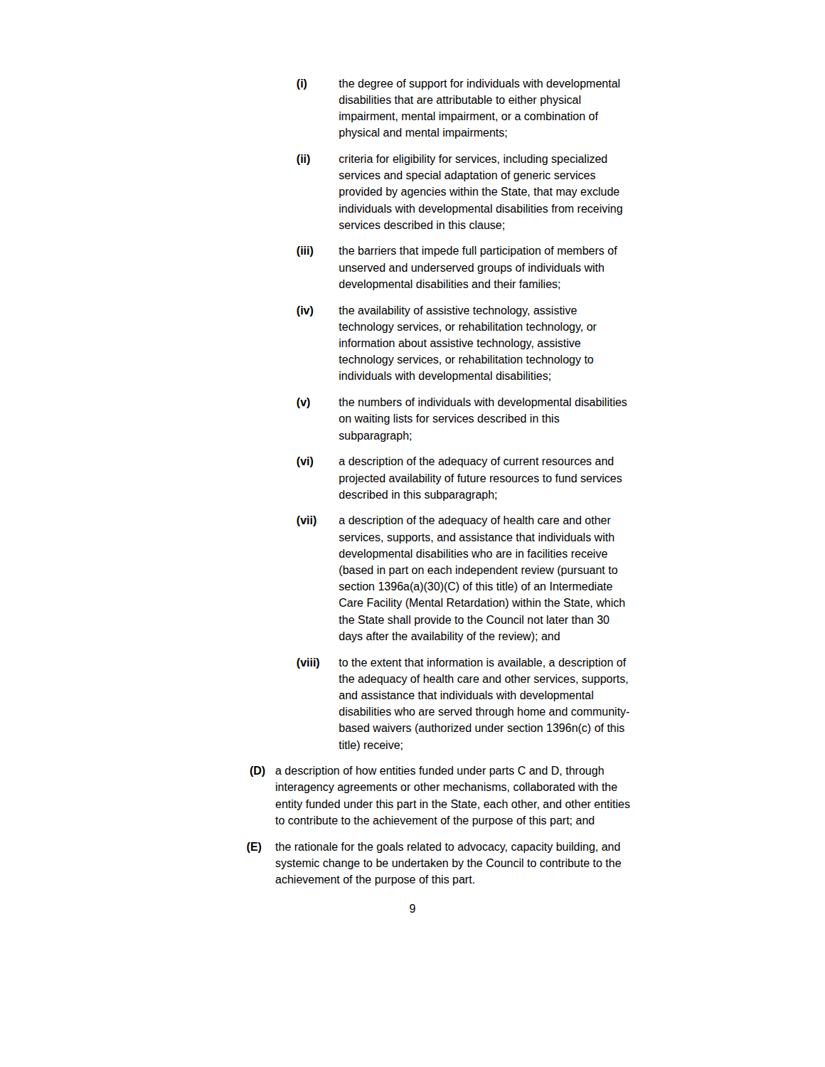(i) the degree of support for individuals with developmental disabilities that are attributable to either physical impairment, mental impairment, or a combination of physical and mental impairments;
(ii) criteria for eligibility for services, including specialized services and special adaptation of generic services provided by agencies within the State, that may exclude individuals with developmental disabilities from receiving services described in this clause;
(iii) the barriers that impede full participation of members of unserved and underserved groups of individuals with developmental disabilities and their families;
(iv) the availability of assistive technology, assistive technology services, or rehabilitation technology, or information about assistive technology, assistive technology services, or rehabilitation technology to individuals with developmental disabilities;
(v) the numbers of individuals with developmental disabilities on waiting lists for services described in this subparagraph;
(vi) a description of the adequacy of current resources and projected availability of future resources to fund services described in this subparagraph;
(vii) a description of the adequacy of health care and other services, supports, and assistance that individuals with developmental disabilities who are in facilities receive (based in part on each independent review (pursuant to section 1396a(a)(30)(C) of this title) of an Intermediate Care Facility (Mental Retardation) within the State, which the State shall provide to the Council not later than 30 days after the availability of the review); and
(viii) to the extent that information is available, a description of the adequacy of health care and other services, supports, and assistance that individuals with developmental disabilities who are served through home and community-based waivers (authorized under section 1396n(c) of this title) receive;
(D) a description of how entities funded under parts C and D, through interagency agreements or other mechanisms, collaborated with the entity funded under this part in the State, each other, and other entities to contribute to the achievement of the purpose of this part; and
(E) the rationale for the goals related to advocacy, capacity building, and systemic change to be undertaken by the Council to contribute to the achievement of the purpose of this part.
9